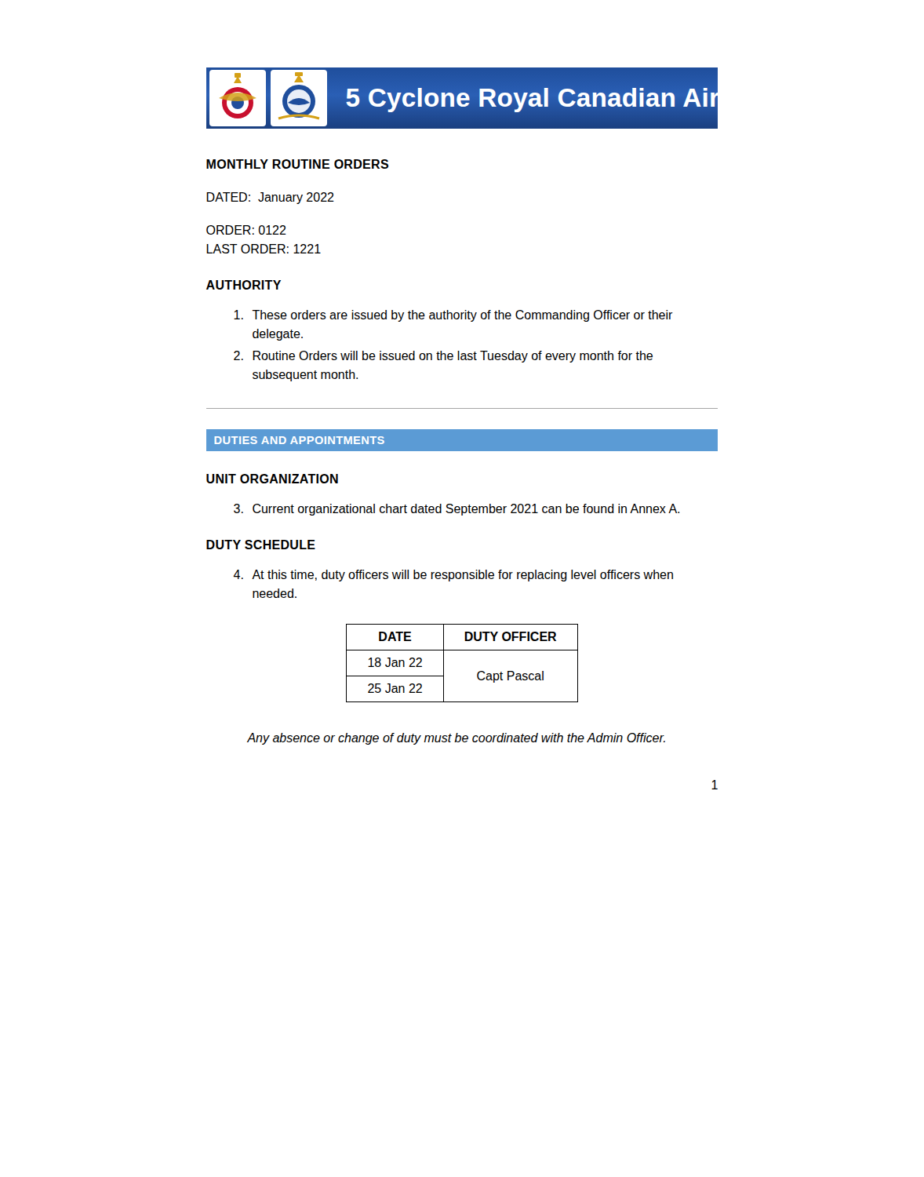5 Cyclone Royal Canadian Air Cadet Squadron
MONTHLY ROUTINE ORDERS
DATED: January 2022
ORDER: 0122
LAST ORDER: 1221
AUTHORITY
These orders are issued by the authority of the Commanding Officer or their delegate.
Routine Orders will be issued on the last Tuesday of every month for the subsequent month.
DUTIES AND APPOINTMENTS
UNIT ORGANIZATION
Current organizational chart dated September 2021 can be found in Annex A.
DUTY SCHEDULE
At this time, duty officers will be responsible for replacing level officers when needed.
| DATE | DUTY OFFICER |
| --- | --- |
| 18 Jan 22 | Capt Pascal |
| 25 Jan 22 |
Any absence or change of duty must be coordinated with the Admin Officer.
1